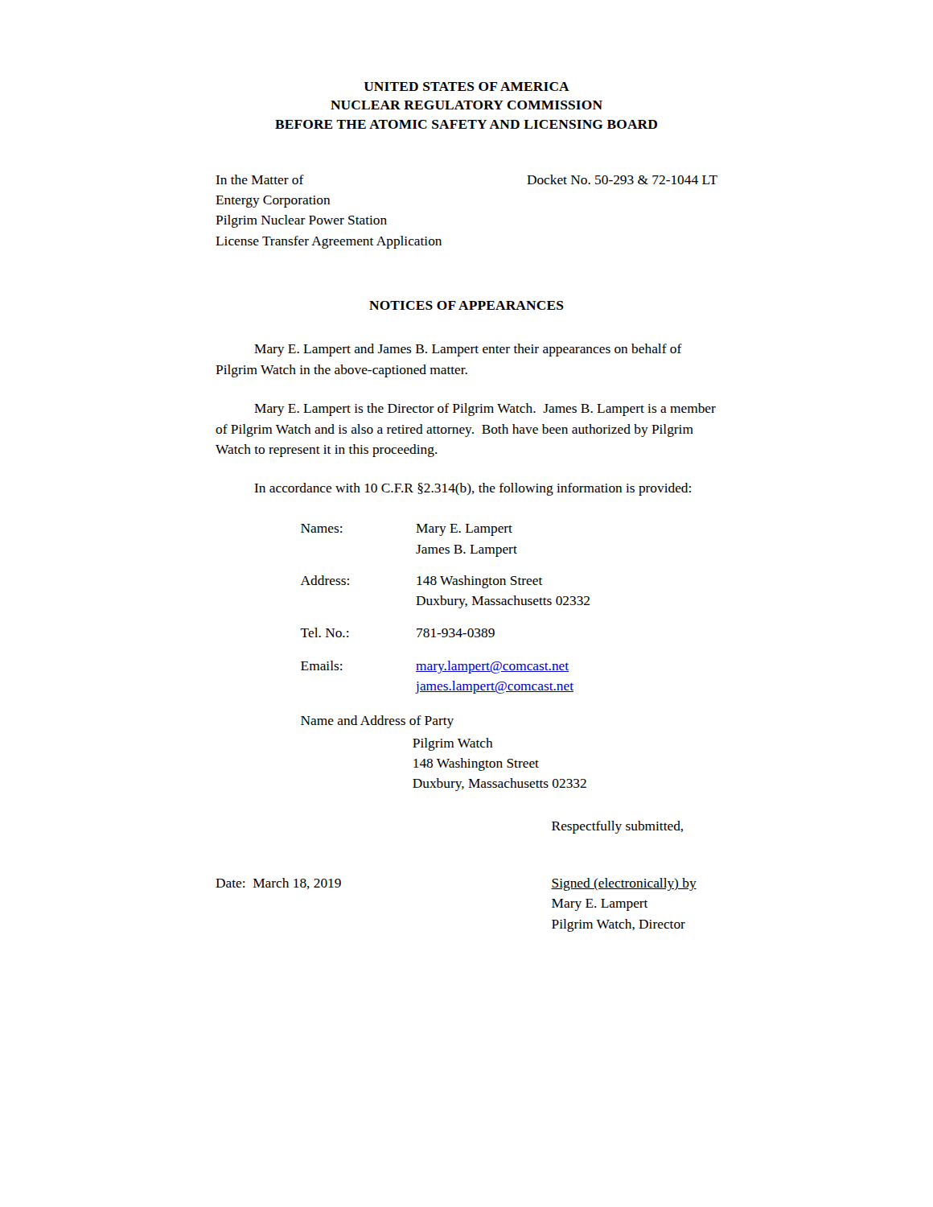UNITED STATES OF AMERICA
NUCLEAR REGULATORY COMMISSION
BEFORE THE ATOMIC SAFETY AND LICENSING BOARD
Docket No. 50-293 & 72-1044 LT
In the Matter of
Entergy Corporation
Pilgrim Nuclear Power Station
License Transfer Agreement Application
NOTICES OF APPEARANCES
Mary E. Lampert and James B. Lampert enter their appearances on behalf of Pilgrim Watch in the above-captioned matter.
Mary E. Lampert is the Director of Pilgrim Watch. James B. Lampert is a member of Pilgrim Watch and is also a retired attorney. Both have been authorized by Pilgrim Watch to represent it in this proceeding.
In accordance with 10 C.F.R §2.314(b), the following information is provided:
| Names: | Mary E. Lampert James B. Lampert |
| Address: | 148 Washington Street Duxbury, Massachusetts 02332 |
| Tel. No.: | 781-934-0389 |
| Emails: | mary.lampert@comcast.net james.lampert@comcast.net |
Name and Address of Party
Pilgrim Watch
148 Washington Street
Duxbury, Massachusetts 02332
Respectfully submitted,
Date: March 18, 2019
Signed (electronically) by
Mary E. Lampert
Pilgrim Watch, Director